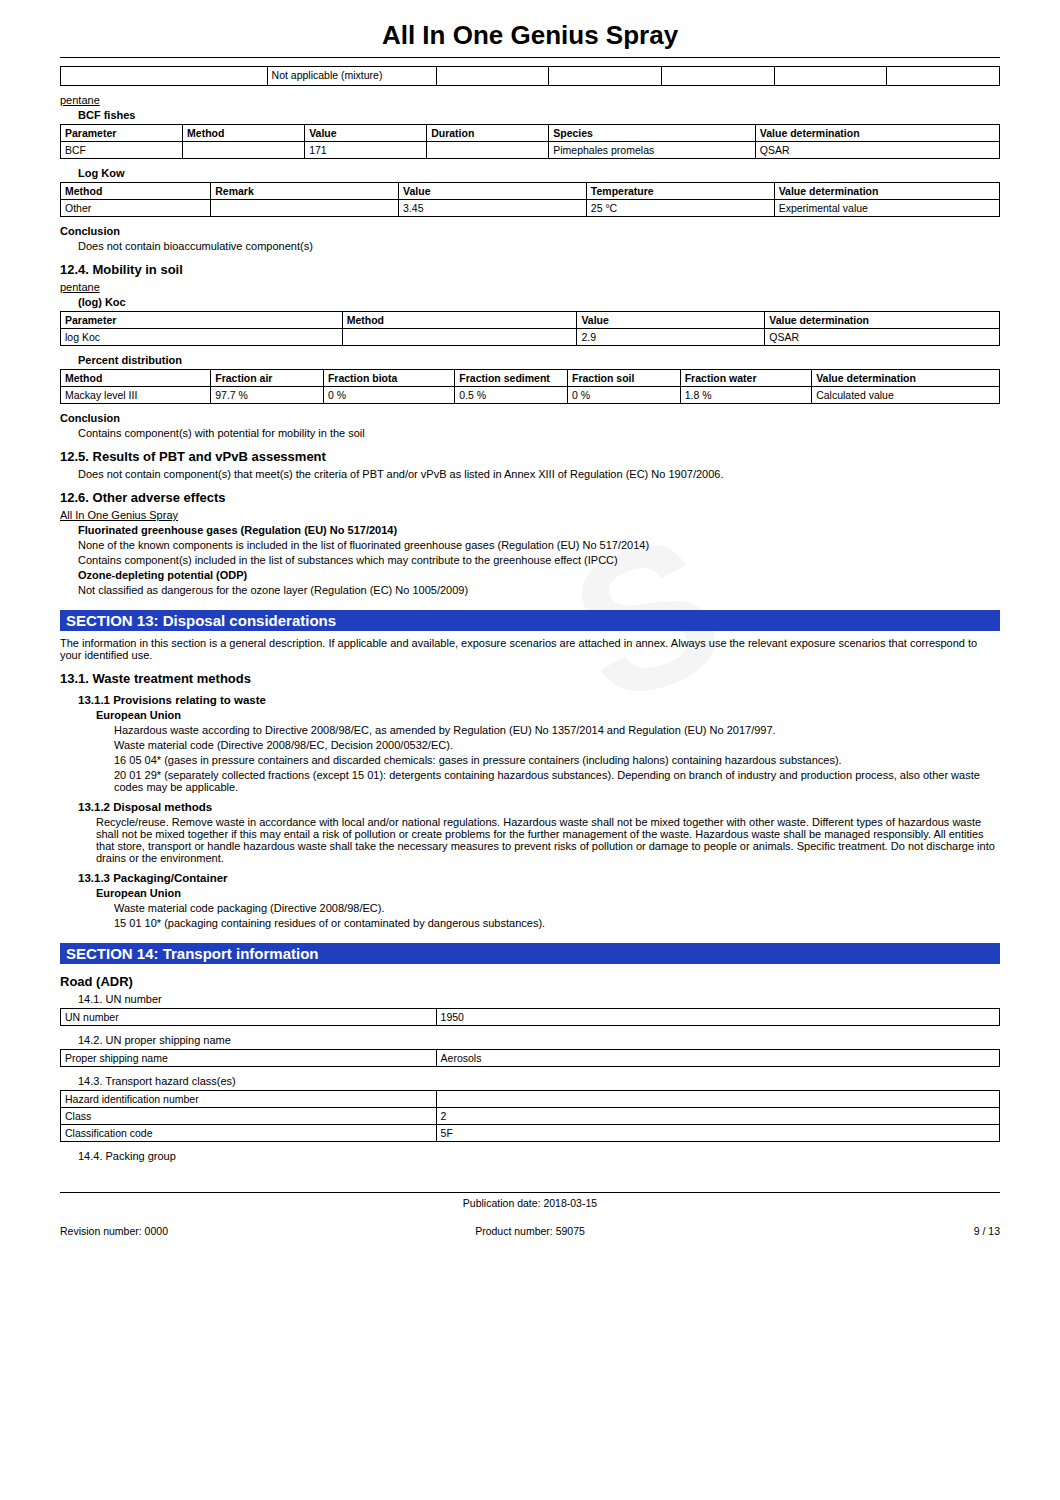S
All In One Genius Spray
| | Not applicable (mixture) | | | | | |
pentane
BCF fishes
| Parameter | Method | Value | Duration | Species | Value determination |
| --- | --- | --- | --- | --- | --- |
| BCF | | 171 | | Pimephales promelas | QSAR |
Log Kow
| Method | Remark | Value | Temperature | Value determination |
| --- | --- | --- | --- | --- |
| Other | | 3.45 | 25 °C | Experimental value |
Conclusion
Does not contain bioaccumulative component(s)
12.4. Mobility in soil
pentane
(log) Koc
| Parameter | Method | Value | Value determination |
| --- | --- | --- | --- |
| log Koc | | 2.9 | QSAR |
Percent distribution
| Method | Fraction air | Fraction biota | Fraction sediment | Fraction soil | Fraction water | Value determination |
| --- | --- | --- | --- | --- | --- | --- |
| Mackay level III | 97.7 % | 0 % | 0.5 % | 0 % | 1.8 % | Calculated value |
Conclusion
Contains component(s) with potential for mobility in the soil
12.5. Results of PBT and vPvB assessment
Does not contain component(s) that meet(s) the criteria of PBT and/or vPvB as listed in Annex XIII of Regulation (EC) No 1907/2006.
12.6. Other adverse effects
All In One Genius Spray
Fluorinated greenhouse gases (Regulation (EU) No 517/2014)
None of the known components is included in the list of fluorinated greenhouse gases (Regulation (EU) No 517/2014)
Contains component(s) included in the list of substances which may contribute to the greenhouse effect (IPCC)
Ozone-depleting potential (ODP)
Not classified as dangerous for the ozone layer (Regulation (EC) No 1005/2009)
SECTION 13: Disposal considerations
The information in this section is a general description. If applicable and available, exposure scenarios are attached in annex. Always use the relevant exposure scenarios that correspond to your identified use.
13.1. Waste treatment methods
13.1.1 Provisions relating to waste
European Union
Hazardous waste according to Directive 2008/98/EC, as amended by Regulation (EU) No 1357/2014 and Regulation (EU) No 2017/997.
Waste material code (Directive 2008/98/EC, Decision 2000/0532/EC).
16 05 04* (gases in pressure containers and discarded chemicals: gases in pressure containers (including halons) containing hazardous substances).
20 01 29* (separately collected fractions (except 15 01): detergents containing hazardous substances). Depending on branch of industry and production process, also other waste codes may be applicable.
13.1.2 Disposal methods
Recycle/reuse. Remove waste in accordance with local and/or national regulations. Hazardous waste shall not be mixed together with other waste. Different types of hazardous waste shall not be mixed together if this may entail a risk of pollution or create problems for the further management of the waste. Hazardous waste shall be managed responsibly. All entities that store, transport or handle hazardous waste shall take the necessary measures to prevent risks of pollution or damage to people or animals. Specific treatment. Do not discharge into drains or the environment.
13.1.3 Packaging/Container
European Union
Waste material code packaging (Directive 2008/98/EC).
15 01 10* (packaging containing residues of or contaminated by dangerous substances).
SECTION 14: Transport information
Road (ADR)
14.1. UN number
| UN number | 1950 |
14.2. UN proper shipping name
| Proper shipping name | Aerosols |
14.3. Transport hazard class(es)
| Hazard identification number | |
| Class | 2 |
| Classification code | 5F |
14.4. Packing group
Publication date: 2018-03-15
Revision number: 0000
Product number: 59075
9 / 13